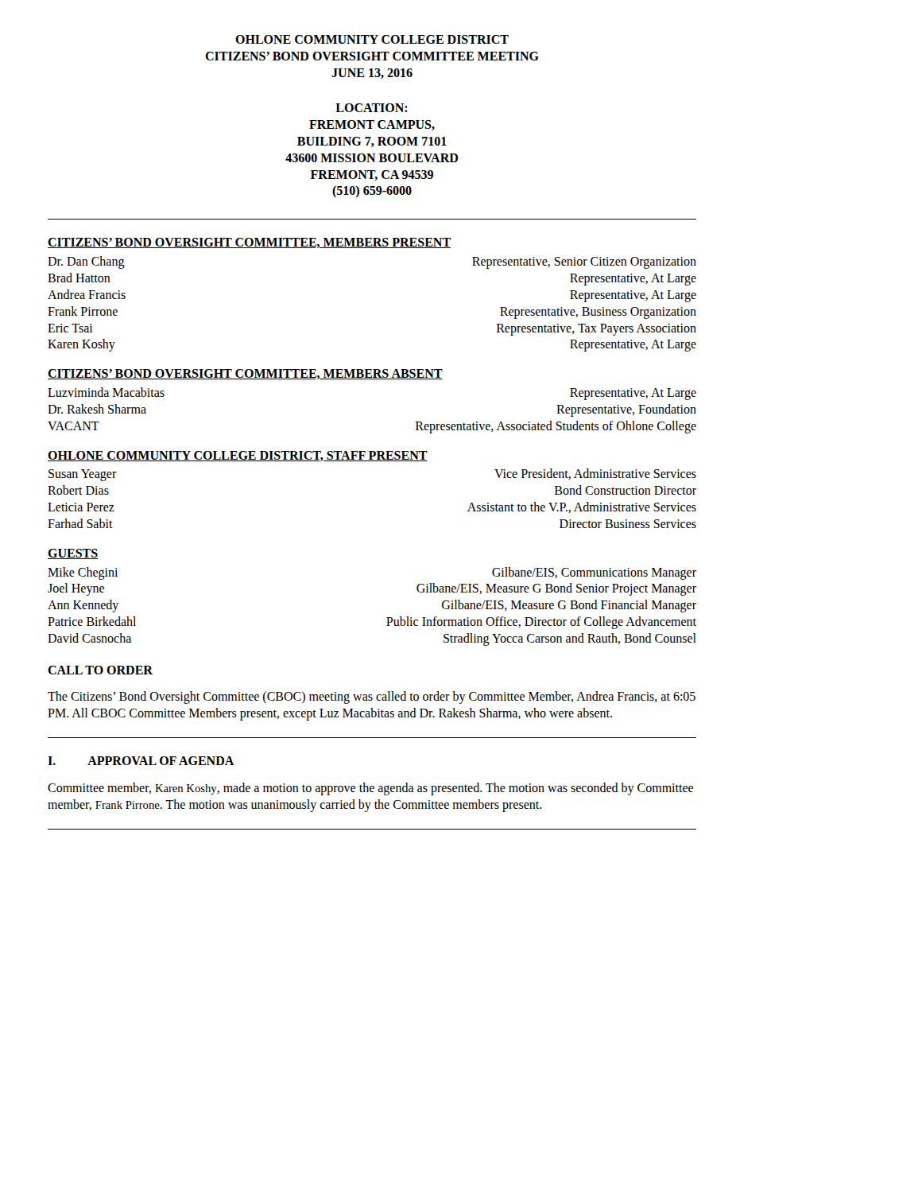OHLONE COMMUNITY COLLEGE DISTRICT
CITIZENS’ BOND OVERSIGHT COMMITTEE MEETING
JUNE 13, 2016
LOCATION:
FREMONT CAMPUS,
BUILDING 7, ROOM 7101
43600 MISSION BOULEVARD
FREMONT, CA 94539
(510) 659-6000
Citizens’ Bond Oversight Committee, Members Present
| Dr. Dan Chang | Representative, Senior Citizen Organization |
| Brad Hatton | Representative, At Large |
| Andrea Francis | Representative, At Large |
| Frank Pirrone | Representative, Business Organization |
| Eric Tsai | Representative, Tax Payers Association |
| Karen Koshy | Representative, At Large |
Citizens’ Bond Oversight Committee, Members Absent
| Luzviminda Macabitas | Representative, At Large |
| Dr. Rakesh Sharma | Representative, Foundation |
| VACANT | Representative, Associated Students of Ohlone College |
Ohlone Community College District, Staff Present
| Susan Yeager | Vice President, Administrative Services |
| Robert Dias | Bond Construction Director |
| Leticia Perez | Assistant to the V.P., Administrative Services |
| Farhad Sabit | Director Business Services |
Guests
| Mike Chegini | Gilbane/EIS, Communications Manager |
| Joel Heyne | Gilbane/EIS, Measure G Bond Senior Project Manager |
| Ann Kennedy | Gilbane/EIS, Measure G Bond Financial Manager |
| Patrice Birkedahl | Public Information Office, Director of College Advancement |
| David Casnocha | Stradling Yocca Carson and Rauth, Bond Counsel |
Call to Order
The Citizens’ Bond Oversight Committee (CBOC) meeting was called to order by Committee Member, Andrea Francis, at 6:05 PM. All CBOC Committee Members present, except Luz Macabitas and Dr. Rakesh Sharma, who were absent.
I. Approval of Agenda
Committee member, Karen Koshy, made a motion to approve the agenda as presented. The motion was seconded by Committee member, Frank Pirrone. The motion was unanimously carried by the Committee members present.